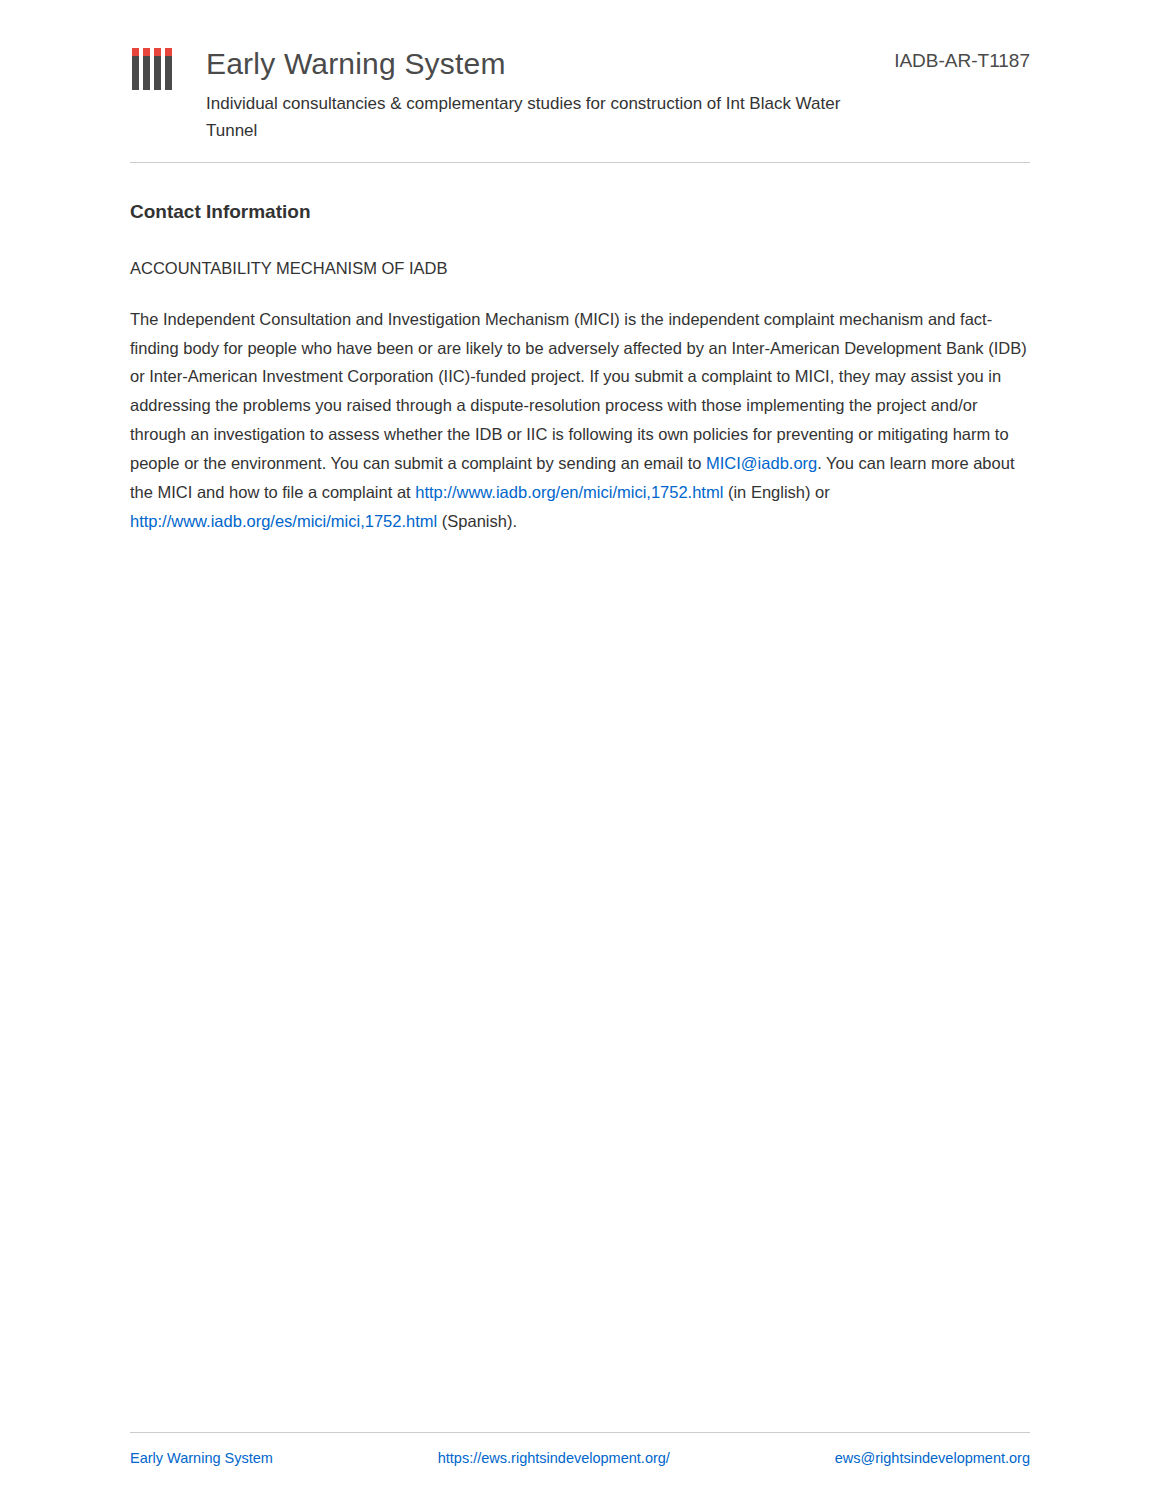Early Warning System
Individual consultancies & complementary studies for construction of Int Black Water Tunnel
IADB-AR-T1187
Contact Information
ACCOUNTABILITY MECHANISM OF IADB
The Independent Consultation and Investigation Mechanism (MICI) is the independent complaint mechanism and fact-finding body for people who have been or are likely to be adversely affected by an Inter-American Development Bank (IDB) or Inter-American Investment Corporation (IIC)-funded project. If you submit a complaint to MICI, they may assist you in addressing the problems you raised through a dispute-resolution process with those implementing the project and/or through an investigation to assess whether the IDB or IIC is following its own policies for preventing or mitigating harm to people or the environment. You can submit a complaint by sending an email to MICI@iadb.org. You can learn more about the MICI and how to file a complaint at http://www.iadb.org/en/mici/mici,1752.html (in English) or http://www.iadb.org/es/mici/mici,1752.html (Spanish).
Early Warning System
https://ews.rightsindevelopment.org/
ews@rightsindevelopment.org